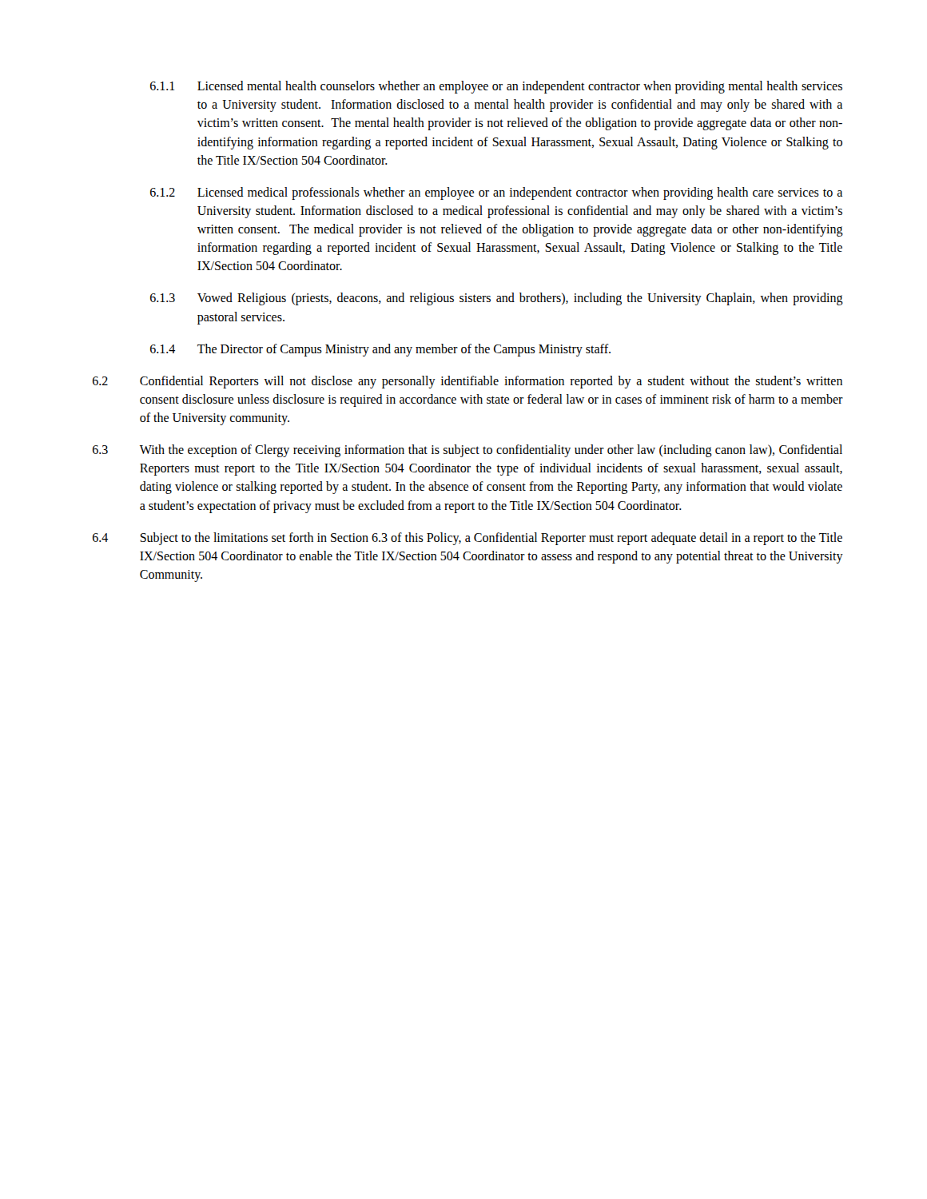6.1.1 Licensed mental health counselors whether an employee or an independent contractor when providing mental health services to a University student. Information disclosed to a mental health provider is confidential and may only be shared with a victim’s written consent. The mental health provider is not relieved of the obligation to provide aggregate data or other non-identifying information regarding a reported incident of Sexual Harassment, Sexual Assault, Dating Violence or Stalking to the Title IX/Section 504 Coordinator.
6.1.2 Licensed medical professionals whether an employee or an independent contractor when providing health care services to a University student. Information disclosed to a medical professional is confidential and may only be shared with a victim’s written consent. The medical provider is not relieved of the obligation to provide aggregate data or other non-identifying information regarding a reported incident of Sexual Harassment, Sexual Assault, Dating Violence or Stalking to the Title IX/Section 504 Coordinator.
6.1.3 Vowed Religious (priests, deacons, and religious sisters and brothers), including the University Chaplain, when providing pastoral services.
6.1.4 The Director of Campus Ministry and any member of the Campus Ministry staff.
6.2 Confidential Reporters will not disclose any personally identifiable information reported by a student without the student’s written consent disclosure unless disclosure is required in accordance with state or federal law or in cases of imminent risk of harm to a member of the University community.
6.3 With the exception of Clergy receiving information that is subject to confidentiality under other law (including canon law), Confidential Reporters must report to the Title IX/Section 504 Coordinator the type of individual incidents of sexual harassment, sexual assault, dating violence or stalking reported by a student. In the absence of consent from the Reporting Party, any information that would violate a student’s expectation of privacy must be excluded from a report to the Title IX/Section 504 Coordinator.
6.4 Subject to the limitations set forth in Section 6.3 of this Policy, a Confidential Reporter must report adequate detail in a report to the Title IX/Section 504 Coordinator to enable the Title IX/Section 504 Coordinator to assess and respond to any potential threat to the University Community.